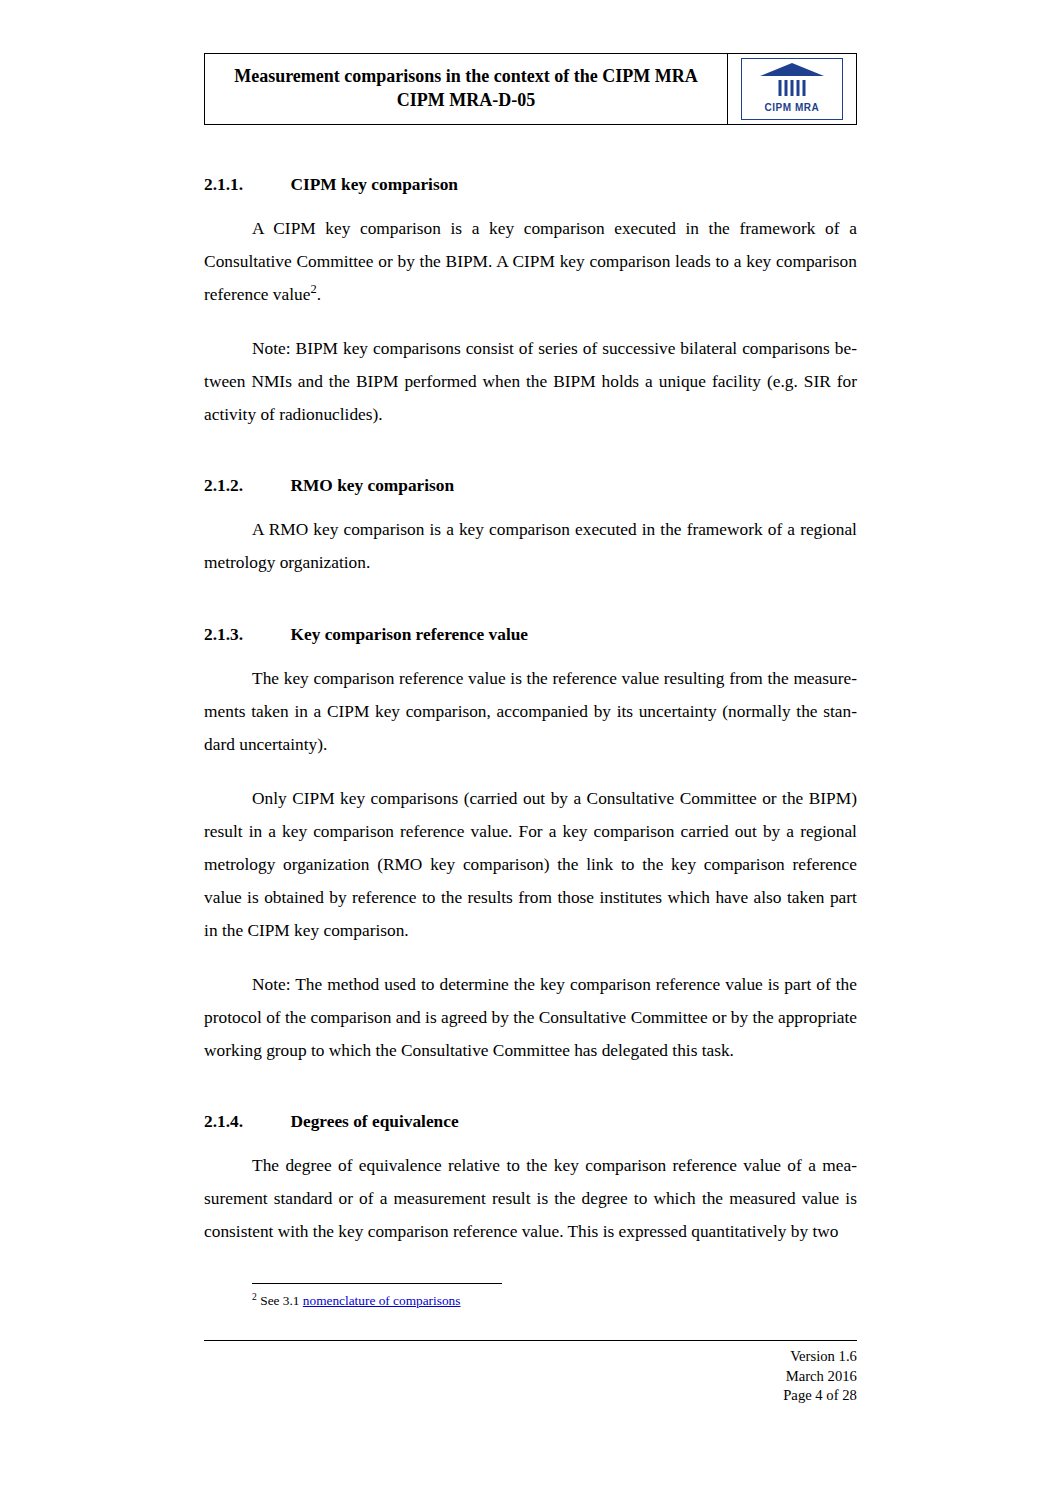Measurement comparisons in the context of the CIPM MRA
CIPM MRA-D-05
CIPM MRA
2.1.1. CIPM key comparison
A CIPM key comparison is a key comparison executed in the framework of a Consultative Committee or by the BIPM. A CIPM key comparison leads to a key comparison reference value2.
Note: BIPM key comparisons consist of series of successive bilateral comparisons between NMIs and the BIPM performed when the BIPM holds a unique facility (e.g. SIR for activity of radionuclides).
2.1.2. RMO key comparison
A RMO key comparison is a key comparison executed in the framework of a regional metrology organization.
2.1.3. Key comparison reference value
The key comparison reference value is the reference value resulting from the measurements taken in a CIPM key comparison, accompanied by its uncertainty (normally the standard uncertainty).
Only CIPM key comparisons (carried out by a Consultative Committee or the BIPM) result in a key comparison reference value. For a key comparison carried out by a regional metrology organization (RMO key comparison) the link to the key comparison reference value is obtained by reference to the results from those institutes which have also taken part in the CIPM key comparison.
Note: The method used to determine the key comparison reference value is part of the protocol of the comparison and is agreed by the Consultative Committee or by the appropriate working group to which the Consultative Committee has delegated this task.
2.1.4. Degrees of equivalence
The degree of equivalence relative to the key comparison reference value of a measurement standard or of a measurement result is the degree to which the measured value is consistent with the key comparison reference value. This is expressed quantitatively by two
2 See 3.1 nomenclature of comparisons
Version 1.6
March 2016
Page 4 of 28